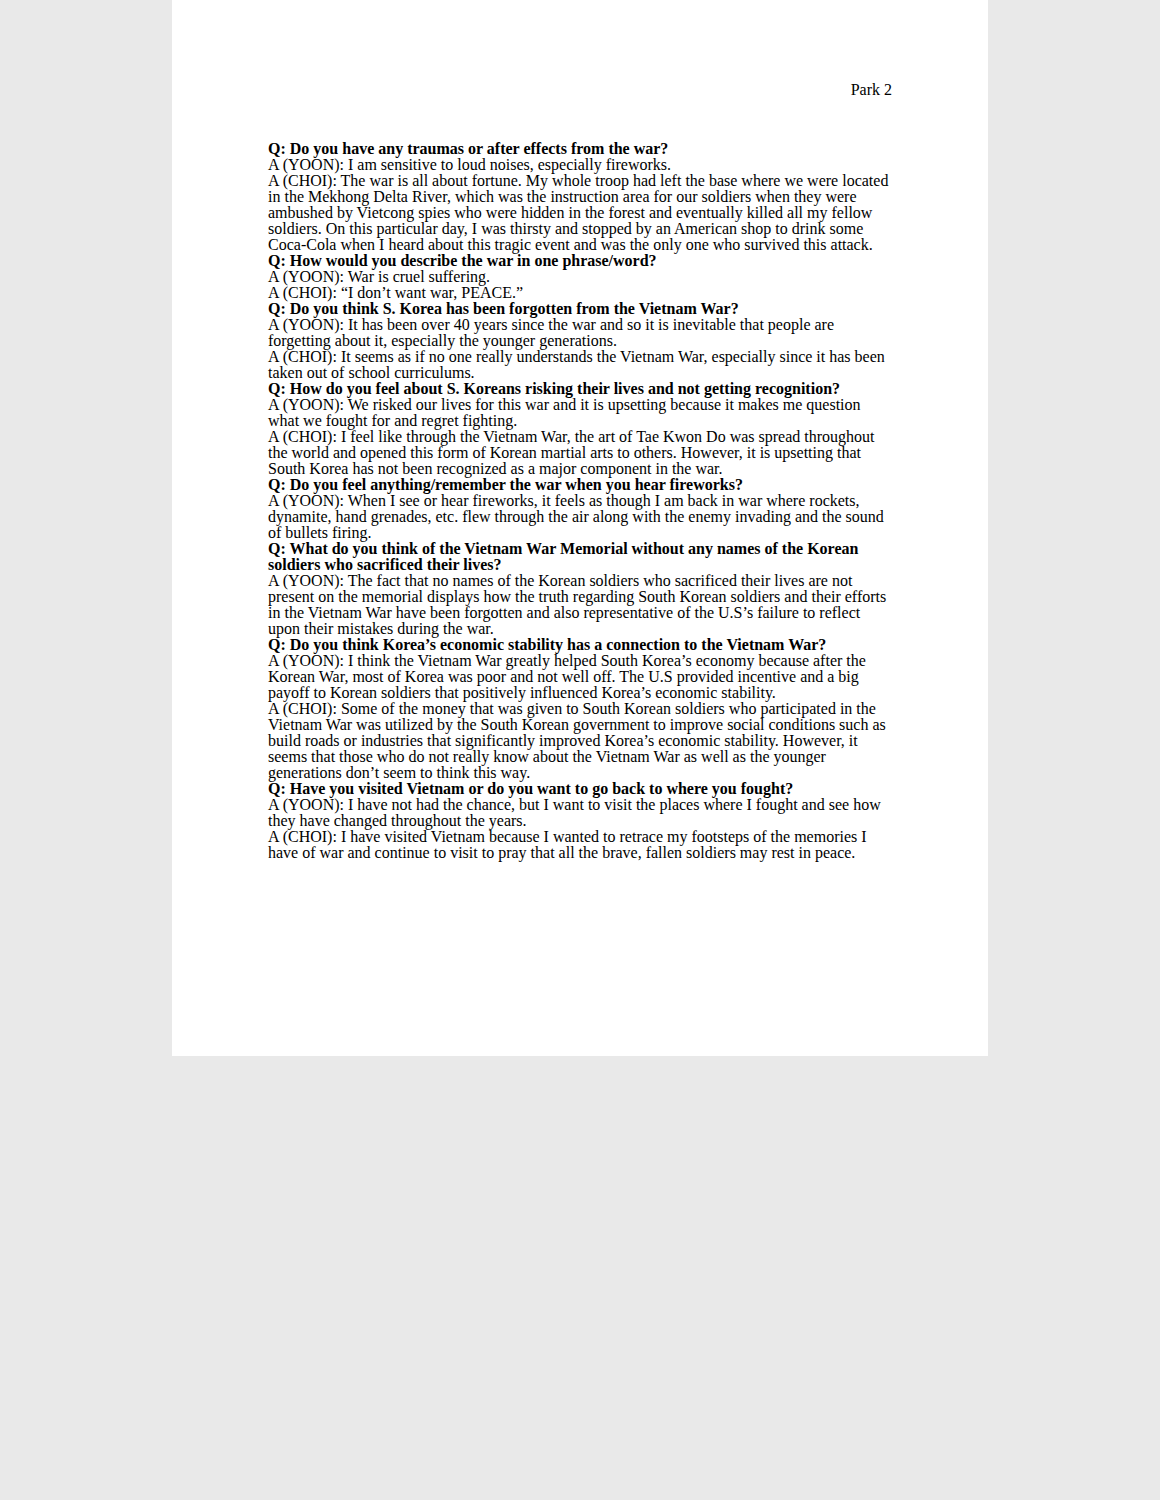Park 2
Q: Do you have any traumas or after effects from the war?
A (YOON): I am sensitive to loud noises, especially fireworks.
A (CHOI): The war is all about fortune. My whole troop had left the base where we were located in the Mekhong Delta River, which was the instruction area for our soldiers when they were ambushed by Vietcong spies who were hidden in the forest and eventually killed all my fellow soldiers. On this particular day, I was thirsty and stopped by an American shop to drink some Coca-Cola when I heard about this tragic event and was the only one who survived this attack.
Q: How would you describe the war in one phrase/word?
A (YOON): War is cruel suffering.
A (CHOI): “I don’t want war, PEACE.”
Q: Do you think S. Korea has been forgotten from the Vietnam War?
A (YOON): It has been over 40 years since the war and so it is inevitable that people are forgetting about it, especially the younger generations.
A (CHOI): It seems as if no one really understands the Vietnam War, especially since it has been taken out of school curriculums.
Q: How do you feel about S. Koreans risking their lives and not getting recognition?
A (YOON): We risked our lives for this war and it is upsetting because it makes me question what we fought for and regret fighting.
A (CHOI): I feel like through the Vietnam War, the art of Tae Kwon Do was spread throughout the world and opened this form of Korean martial arts to others. However, it is upsetting that South Korea has not been recognized as a major component in the war.
Q: Do you feel anything/remember the war when you hear fireworks?
A (YOON): When I see or hear fireworks, it feels as though I am back in war where rockets, dynamite, hand grenades, etc. flew through the air along with the enemy invading and the sound of bullets firing.
Q: What do you think of the Vietnam War Memorial without any names of the Korean soldiers who sacrificed their lives?
A (YOON): The fact that no names of the Korean soldiers who sacrificed their lives are not present on the memorial displays how the truth regarding South Korean soldiers and their efforts in the Vietnam War have been forgotten and also representative of the U.S’s failure to reflect upon their mistakes during the war.
Q: Do you think Korea’s economic stability has a connection to the Vietnam War?
A (YOON): I think the Vietnam War greatly helped South Korea’s economy because after the Korean War, most of Korea was poor and not well off. The U.S provided incentive and a big payoff to Korean soldiers that positively influenced Korea’s economic stability.
A (CHOI): Some of the money that was given to South Korean soldiers who participated in the Vietnam War was utilized by the South Korean government to improve social conditions such as build roads or industries that significantly improved Korea’s economic stability. However, it seems that those who do not really know about the Vietnam War as well as the younger generations don’t seem to think this way.
Q: Have you visited Vietnam or do you want to go back to where you fought?
A (YOON): I have not had the chance, but I want to visit the places where I fought and see how they have changed throughout the years.
A (CHOI): I have visited Vietnam because I wanted to retrace my footsteps of the memories I have of war and continue to visit to pray that all the brave, fallen soldiers may rest in peace.